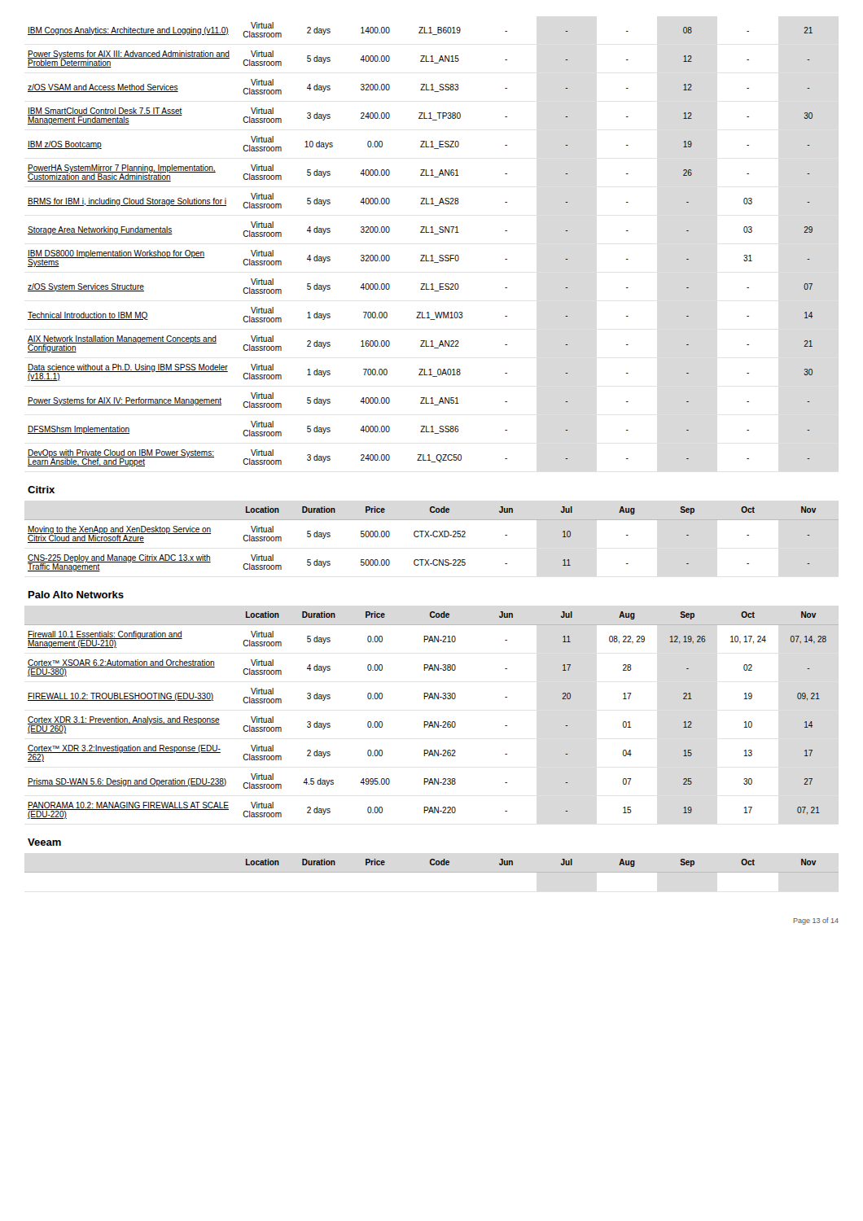| IBM Cognos Analytics: Architecture and Logging (v11.0) | Virtual Classroom | 2 days | 1400.00 | ZL1_B6019 | - | - | - | 08 | - | 21 |
| Power Systems for AIX III: Advanced Administration and Problem Determination | Virtual Classroom | 5 days | 4000.00 | ZL1_AN15 | - | - | - | 12 | - | - |
| z/OS VSAM and Access Method Services | Virtual Classroom | 4 days | 3200.00 | ZL1_SS83 | - | - | - | 12 | - | - |
| IBM SmartCloud Control Desk 7.5 IT Asset Management Fundamentals | Virtual Classroom | 3 days | 2400.00 | ZL1_TP380 | - | - | - | 12 | - | 30 |
| IBM z/OS Bootcamp | Virtual Classroom | 10 days | 0.00 | ZL1_ESZ0 | - | - | - | 19 | - | - |
| PowerHA SystemMirror 7 Planning, Implementation, Customization and Basic Administration | Virtual Classroom | 5 days | 4000.00 | ZL1_AN61 | - | - | - | 26 | - | - |
| BRMS for IBM i, including Cloud Storage Solutions for i | Virtual Classroom | 5 days | 4000.00 | ZL1_AS28 | - | - | - | - | 03 | - |
| Storage Area Networking Fundamentals | Virtual Classroom | 4 days | 3200.00 | ZL1_SN71 | - | - | - | - | 03 | 29 |
| IBM DS8000 Implementation Workshop for Open Systems | Virtual Classroom | 4 days | 3200.00 | ZL1_SSF0 | - | - | - | - | 31 | - |
| z/OS System Services Structure | Virtual Classroom | 5 days | 4000.00 | ZL1_ES20 | - | - | - | - | - | 07 |
| Technical Introduction to IBM MQ | Virtual Classroom | 1 days | 700.00 | ZL1_WM103 | - | - | - | - | - | 14 |
| AIX Network Installation Management Concepts and Configuration | Virtual Classroom | 2 days | 1600.00 | ZL1_AN22 | - | - | - | - | - | 21 |
| Data science without a Ph.D. Using IBM SPSS Modeler (v18.1.1) | Virtual Classroom | 1 days | 700.00 | ZL1_0A018 | - | - | - | - | - | 30 |
| Power Systems for AIX IV: Performance Management | Virtual Classroom | 5 days | 4000.00 | ZL1_AN51 | - | - | - | - | - | - |
| DFSMShsm Implementation | Virtual Classroom | 5 days | 4000.00 | ZL1_SS86 | - | - | - | - | - | - |
| DevOps with Private Cloud on IBM Power Systems: Learn Ansible, Chef, and Puppet | Virtual Classroom | 3 days | 2400.00 | ZL1_QZC50 | - | - | - | - | - | - |
Citrix
| | Location | Duration | Price | Code | Jun | Jul | Aug | Sep | Oct | Nov |
| --- | --- | --- | --- | --- | --- | --- | --- | --- | --- | --- |
| Moving to the XenApp and XenDesktop Service on Citrix Cloud and Microsoft Azure | Virtual Classroom | 5 days | 5000.00 | CTX-CXD-252 | - | 10 | - | - | - | - |
| CNS-225 Deploy and Manage Citrix ADC 13.x with Traffic Management | Virtual Classroom | 5 days | 5000.00 | CTX-CNS-225 | - | 11 | - | - | - | - |
Palo Alto Networks
| | Location | Duration | Price | Code | Jun | Jul | Aug | Sep | Oct | Nov |
| --- | --- | --- | --- | --- | --- | --- | --- | --- | --- | --- |
| Firewall 10.1 Essentials: Configuration and Management (EDU-210) | Virtual Classroom | 5 days | 0.00 | PAN-210 | - | 11 | 08, 22, 29 | 12, 19, 26 | 10, 17, 24 | 07, 14, 28 |
| Cortex™ XSOAR 6.2:Automation and Orchestration (EDU-380) | Virtual Classroom | 4 days | 0.00 | PAN-380 | - | 17 | 28 | - | 02 | - |
| FIREWALL 10.2: TROUBLESHOOTING (EDU-330) | Virtual Classroom | 3 days | 0.00 | PAN-330 | - | 20 | 17 | 21 | 19 | 09, 21 |
| Cortex XDR 3.1: Prevention, Analysis, and Response (EDU 260) | Virtual Classroom | 3 days | 0.00 | PAN-260 | - | - | 01 | 12 | 10 | 14 |
| Cortex™ XDR 3.2:Investigation and Response (EDU-262) | Virtual Classroom | 2 days | 0.00 | PAN-262 | - | - | 04 | 15 | 13 | 17 |
| Prisma SD-WAN 5.6: Design and Operation (EDU-238) | Virtual Classroom | 4.5 days | 4995.00 | PAN-238 | - | - | 07 | 25 | 30 | 27 |
| PANORAMA 10.2: MANAGING FIREWALLS AT SCALE (EDU-220) | Virtual Classroom | 2 days | 0.00 | PAN-220 | - | - | 15 | 19 | 17 | 07, 21 |
Veeam
| | Location | Duration | Price | Code | Jun | Jul | Aug | Sep | Oct | Nov |
| --- | --- | --- | --- | --- | --- | --- | --- | --- | --- | --- |
Page 13 of 14